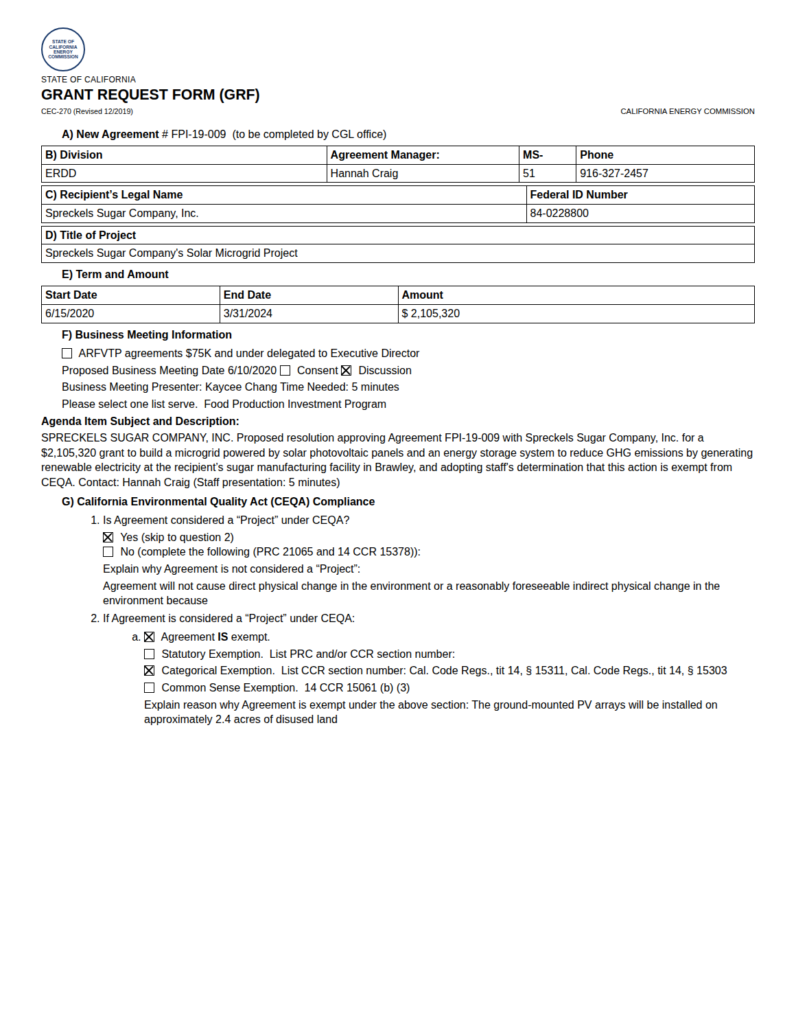STATE OF CALIFORNIA
ENERGY COMMISSION
STATE OF CALIFORNIA
GRANT REQUEST FORM (GRF)
CEC-270 (Revised 12/2019)
CALIFORNIA ENERGY COMMISSION
A) New Agreement # FPI-19-009 (to be completed by CGL office)
| B) Division | Agreement Manager: | MS- | Phone |
| --- | --- | --- | --- |
| ERDD | Hannah Craig | 51 | 916-327-2457 |
| C) Recipient’s Legal Name | Federal ID Number |
| --- | --- |
| Spreckels Sugar Company, Inc. | 84-0228800 |
| D) Title of Project |
| --- |
| Spreckels Sugar Company's Solar Microgrid Project |
E) Term and Amount
| Start Date | End Date | Amount |
| --- | --- | --- |
| 6/15/2020 | 3/31/2024 | $ 2,105,320 |
F) Business Meeting Information
ARFVTP agreements $75K and under delegated to Executive Director
Proposed Business Meeting Date 6/10/2020 Consent Discussion
Business Meeting Presenter: Kaycee Chang Time Needed: 5 minutes
Please select one list serve. Food Production Investment Program
Agenda Item Subject and Description:
SPRECKELS SUGAR COMPANY, INC. Proposed resolution approving Agreement FPI-19-009 with Spreckels Sugar Company, Inc. for a $2,105,320 grant to build a microgrid powered by solar photovoltaic panels and an energy storage system to reduce GHG emissions by generating renewable electricity at the recipient’s sugar manufacturing facility in Brawley, and adopting staff's determination that this action is exempt from CEQA. Contact: Hannah Craig (Staff presentation: 5 minutes)
G) California Environmental Quality Act (CEQA) Compliance
Is Agreement considered a “Project” under CEQA?
Yes (skip to question 2)
No (complete the following (PRC 21065 and 14 CCR 15378)):
Explain why Agreement is not considered a “Project”:
Agreement will not cause direct physical change in the environment or a reasonably foreseeable indirect physical change in the environment because
If Agreement is considered a “Project” under CEQA:
Agreement IS exempt.
Statutory Exemption. List PRC and/or CCR section number:
Categorical Exemption. List CCR section number: Cal. Code Regs., tit 14, § 15311, Cal. Code Regs., tit 14, § 15303
Common Sense Exemption. 14 CCR 15061 (b) (3)
Explain reason why Agreement is exempt under the above section: The ground-mounted PV arrays will be installed on approximately 2.4 acres of disused land